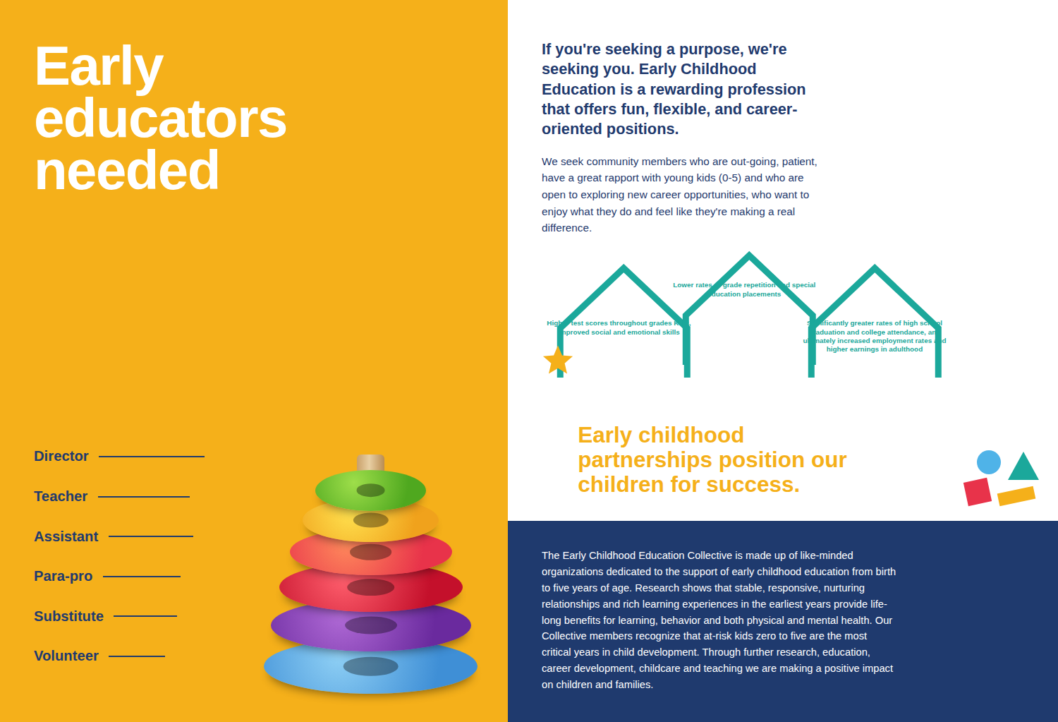Early educators needed
Director
Teacher
Assistant
Para-pro
Substitute
Volunteer
If you're seeking a purpose, we're seeking you. Early Childhood Education is a rewarding profession that offers fun, flexible, and career-oriented positions.
We seek community members who are out-going, patient, have a great rapport with young kids (0-5) and who are open to exploring new career opportunities, who want to enjoy what they do and feel like they're making a real difference.
Higher test scores throughout grades K-12, improved social and emotional skills
Lower rates of grade repetition and special education placements
Significantly greater rates of high school graduation and college attendance, and ultimately increased employment rates and higher earnings in adulthood
Early childhood partnerships position our children for success.
The Early Childhood Education Collective is made up of like-minded organizations dedicated to the support of early childhood education from birth to five years of age. Research shows that stable, responsive, nurturing relationships and rich learning experiences in the earliest years provide life-long benefits for learning, behavior and both physical and mental health. Our Collective members recognize that at-risk kids zero to five are the most critical years in child development. Through further research, education, career development, childcare and teaching we are making a positive impact on children and families.